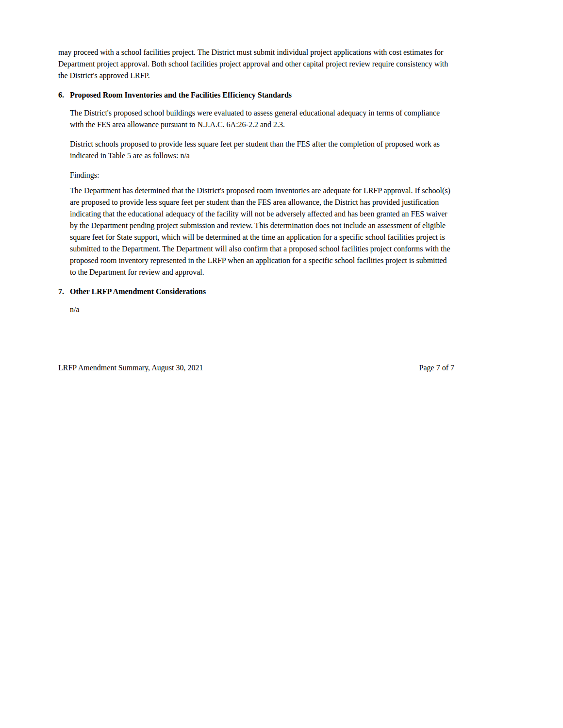may proceed with a school facilities project. The District must submit individual project applications with cost estimates for Department project approval. Both school facilities project approval and other capital project review require consistency with the District's approved LRFP.
6. Proposed Room Inventories and the Facilities Efficiency Standards
The District's proposed school buildings were evaluated to assess general educational adequacy in terms of compliance with the FES area allowance pursuant to N.J.A.C. 6A:26-2.2 and 2.3.
District schools proposed to provide less square feet per student than the FES after the completion of proposed work as indicated in Table 5 are as follows: n/a
Findings:
The Department has determined that the District's proposed room inventories are adequate for LRFP approval. If school(s) are proposed to provide less square feet per student than the FES area allowance, the District has provided justification indicating that the educational adequacy of the facility will not be adversely affected and has been granted an FES waiver by the Department pending project submission and review. This determination does not include an assessment of eligible square feet for State support, which will be determined at the time an application for a specific school facilities project is submitted to the Department. The Department will also confirm that a proposed school facilities project conforms with the proposed room inventory represented in the LRFP when an application for a specific school facilities project is submitted to the Department for review and approval.
7. Other LRFP Amendment Considerations
n/a
LRFP Amendment Summary, August 30, 2021 Page 7 of 7